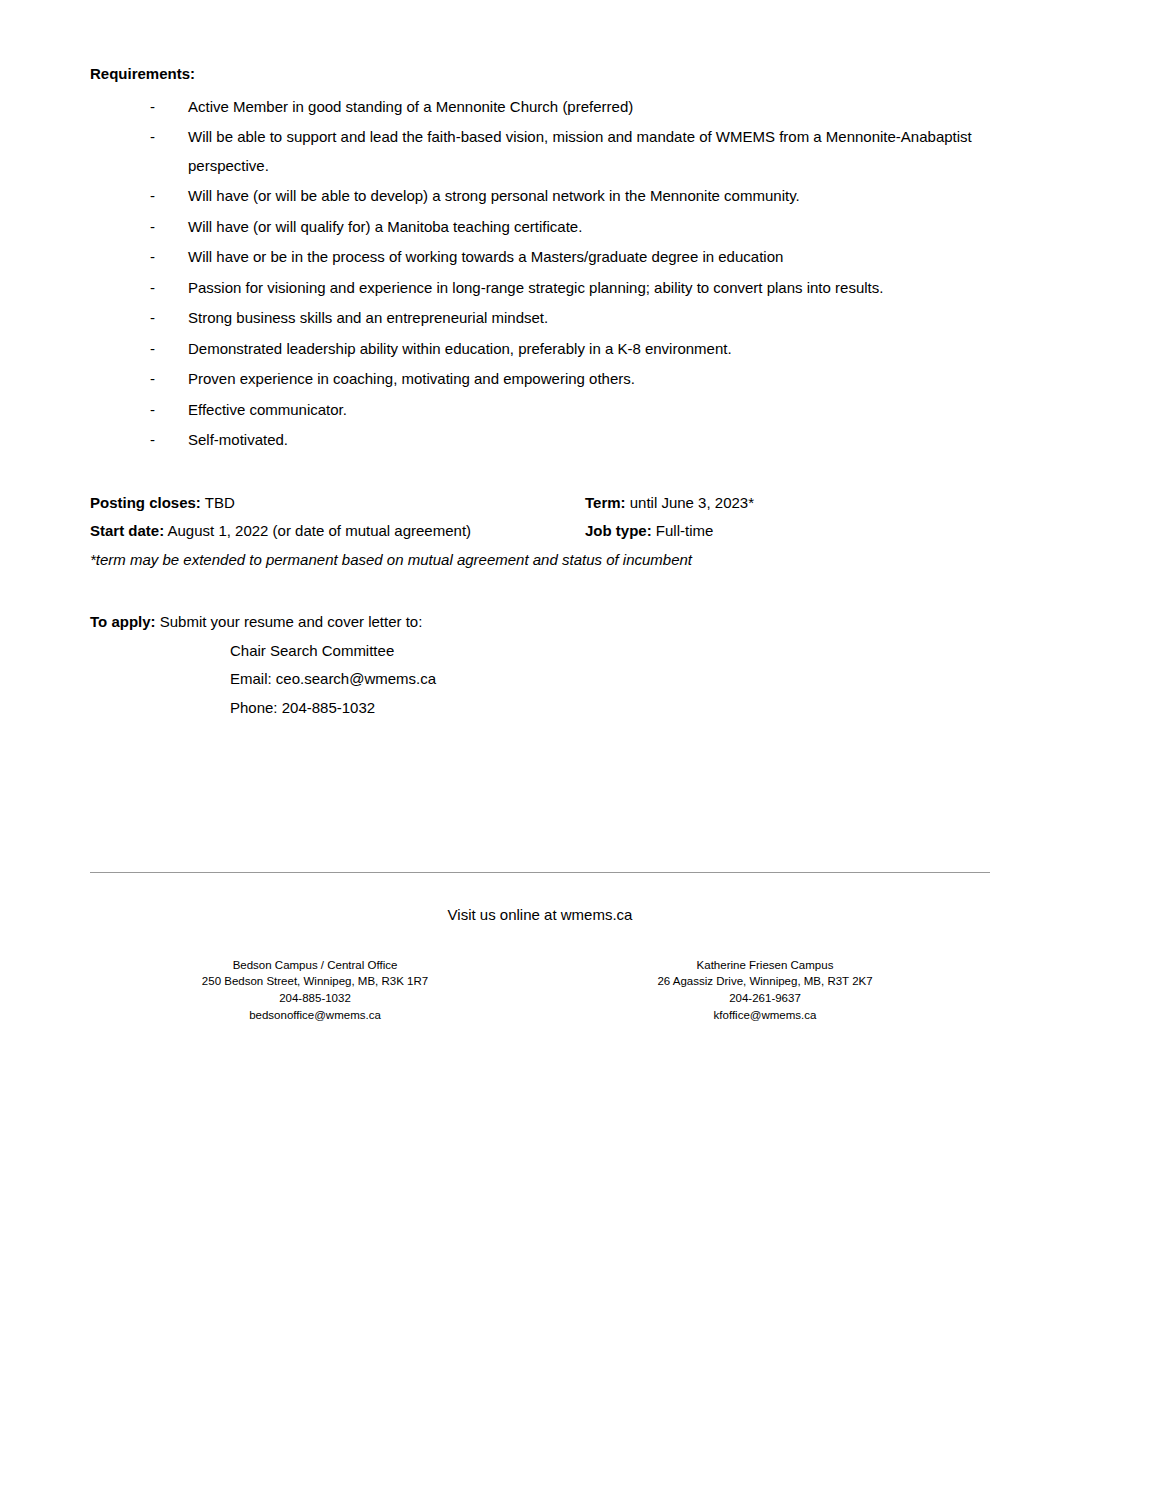Requirements:
Active Member in good standing of a Mennonite Church (preferred)
Will be able to support and lead the faith-based vision, mission and mandate of WMEMS from a Mennonite-Anabaptist perspective.
Will have (or will be able to develop) a strong personal network in the Mennonite community.
Will have (or will qualify for) a Manitoba teaching certificate.
Will have or be in the process of working towards a Masters/graduate degree in education
Passion for visioning and experience in long-range strategic planning; ability to convert plans into results.
Strong business skills and an entrepreneurial mindset.
Demonstrated leadership ability within education, preferably in a K-8 environment.
Proven experience in coaching, motivating and empowering others.
Effective communicator.
Self-motivated.
| Posting closes: TBD | Term: until June 3, 2023* |
| Start date: August 1, 2022 (or date of mutual agreement) | Job type: Full-time |
| *term may be extended to permanent based on mutual agreement and status of incumbent |
To apply: Submit your resume and cover letter to:
Chair Search Committee
Email: ceo.search@wmems.ca
Phone: 204-885-1032
Visit us online at wmems.ca
| Bedson Campus / Central Office 250 Bedson Street, Winnipeg, MB, R3K 1R7 204-885-1032 bedsonoffice@wmems.ca | Katherine Friesen Campus 26 Agassiz Drive, Winnipeg, MB, R3T 2K7 204-261-9637 kfoffice@wmems.ca |